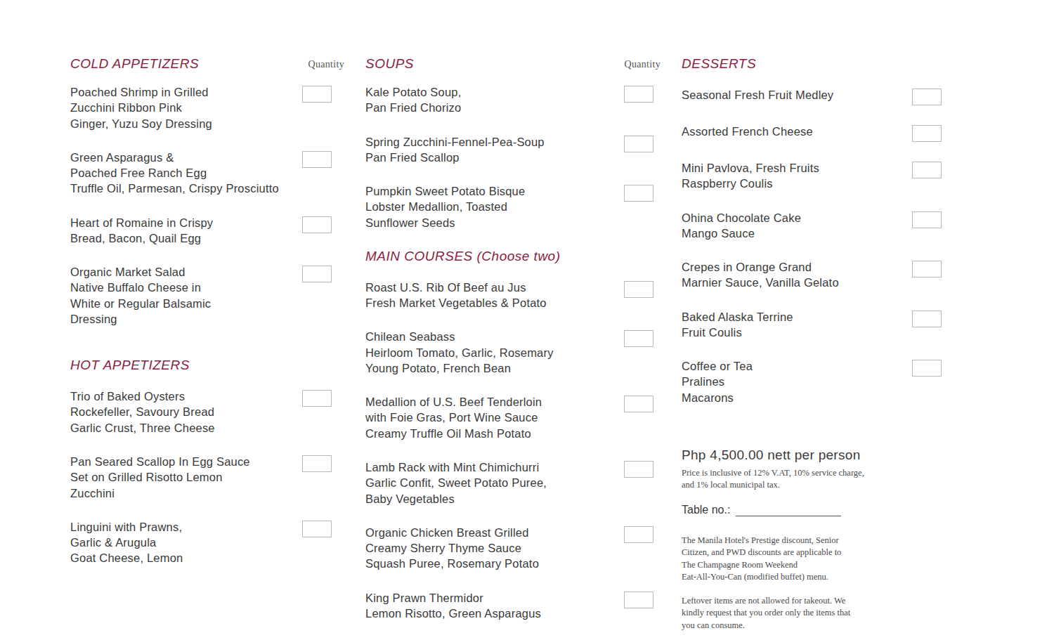COLD APPETIZERS
Quantity
Poached Shrimp in Grilled
Zucchini Ribbon Pink
Ginger, Yuzu Soy Dressing
Green Asparagus &
Poached Free Ranch Egg
Truffle Oil, Parmesan, Crispy Prosciutto
Heart of Romaine in Crispy
Bread, Bacon, Quail Egg
Organic Market Salad
Native Buffalo Cheese in
White or Regular Balsamic
Dressing
HOT APPETIZERS
Trio of Baked Oysters
Rockefeller, Savoury Bread
Garlic Crust, Three Cheese
Pan Seared Scallop In Egg Sauce
Set on Grilled Risotto Lemon
Zucchini
Linguini with Prawns,
Garlic & Arugula
Goat Cheese, Lemon
SOUPS
Quantity
Kale Potato Soup,
Pan Fried Chorizo
Spring Zucchini-Fennel-Pea-Soup
Pan Fried Scallop
Pumpkin Sweet Potato Bisque
Lobster Medallion, Toasted
Sunflower Seeds
MAIN COURSES (Choose two)
Roast U.S. Rib Of Beef au Jus
Fresh Market Vegetables & Potato
Chilean Seabass
Heirloom Tomato, Garlic, Rosemary
Young Potato, French Bean
Medallion of U.S. Beef Tenderloin
with Foie Gras, Port Wine Sauce
Creamy Truffle Oil Mash Potato
Lamb Rack with Mint Chimichurri
Garlic Confit, Sweet Potato Puree,
Baby Vegetables
Organic Chicken Breast Grilled
Creamy Sherry Thyme Sauce
Squash Puree, Rosemary Potato
King Prawn Thermidor
Lemon Risotto, Green Asparagus
DESSERTS
Seasonal Fresh Fruit Medley
Assorted French Cheese
Mini Pavlova, Fresh Fruits
Raspberry Coulis
Ohina Chocolate Cake
Mango Sauce
Crepes in Orange Grand
Marnier Sauce, Vanilla Gelato
Baked Alaska Terrine
Fruit Coulis
Coffee or Tea
Pralines
Macarons
Php 4,500.00 nett per person
Price is inclusive of 12% V.AT, 10% service charge,
and 1% local municipal tax.
Table no.:
The Manila Hotel's Prestige discount, Senior
Citizen, and PWD discounts are applicable to
The Champagne Room Weekend
Eat-All-You-Can (modified buffet) menu.
Leftover items are not allowed for takeout. We
kindly request that you order only the items that
you can consume.